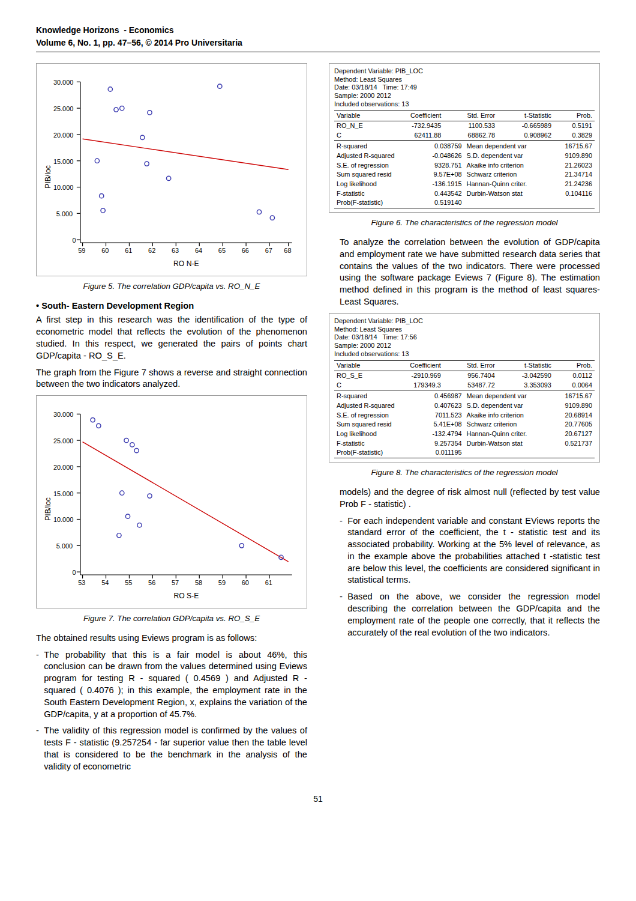Knowledge Horizons - Economics
Volume 6, No. 1, pp. 47–56, © 2014 Pro Universitaria
30.000 25.000 20.000 15.000 10.000 5.000 0 59 60 61 62 63 64 65 66 67 68 PIB/loc RO N-E
Figure 5. The correlation GDP/capita vs. RO_N_E
• South- Eastern Development Region
A first step in this research was the identification of the type of econometric model that reflects the evolution of the phenomenon studied. In this respect, we generated the pairs of points chart GDP/capita - RO_S_E.
The graph from the Figure 7 shows a reverse and straight connection between the two indicators analyzed.
30.000 25.000 20.000 15.000 10.000 5.000 0 53 54 55 56 57 58 59 60 61 PIB/loc RO S-E
Figure 7. The correlation GDP/capita vs. RO_S_E
The obtained results using Eviews program is as follows:
The probability that this is a fair model is about 46%, this conclusion can be drawn from the values determined using Eviews program for testing R - squared ( 0.4569 ) and Adjusted R - squared ( 0.4076 ); in this example, the employment rate in the South Eastern Development Region, x, explains the variation of the GDP/capita, y at a proportion of 45.7%.
The validity of this regression model is confirmed by the values of tests F - statistic (9.257254 - far superior value then the table level that is considered to be the benchmark in the analysis of the validity of econometric
Dependent Variable: PIB_LOC
Method: Least Squares
Date: 03/18/14 Time: 17:49
Sample: 2000 2012
Included observations: 13
| Variable | Coefficient | Std. Error | t-Statistic | Prob. |
| --- | --- | --- | --- | --- |
| RO_N_E | -732.9435 | 1100.533 | -0.665989 | 0.5191 |
| C | 62411.88 | 68862.78 | 0.908962 | 0.3829 |
| R-squared | 0.038759 | Mean dependent var | 16715.67 |
| Adjusted R-squared | -0.048626 | S.D. dependent var | 9109.890 |
| S.E. of regression | 9328.751 | Akaike info criterion | 21.26023 |
| Sum squared resid | 9.57E+08 | Schwarz criterion | 21.34714 |
| Log likelihood | -136.1915 | Hannan-Quinn criter. | 21.24236 |
| F-statistic | 0.443542 | Durbin-Watson stat | 0.104116 |
| Prob(F-statistic) | 0.519140 | | |
Figure 6. The characteristics of the regression model
To analyze the correlation between the evolution of GDP/capita and employment rate we have submitted research data series that contains the values of the two indicators. There were processed using the software package Eviews 7 (Figure 8). The estimation method defined in this program is the method of least squares- Least Squares.
Dependent Variable: PIB_LOC
Method: Least Squares
Date: 03/18/14 Time: 17:56
Sample: 2000 2012
Included observations: 13
| Variable | Coefficient | Std. Error | t-Statistic | Prob. |
| --- | --- | --- | --- | --- |
| RO_S_E | -2910.969 | 956.7404 | -3.042590 | 0.0112 |
| C | 179349.3 | 53487.72 | 3.353093 | 0.0064 |
| R-squared | 0.456987 | Mean dependent var | 16715.67 |
| Adjusted R-squared | 0.407623 | S.D. dependent var | 9109.890 |
| S.E. of regression | 7011.523 | Akaike info criterion | 20.68914 |
| Sum squared resid | 5.41E+08 | Schwarz criterion | 20.77605 |
| Log likelihood | -132.4794 | Hannan-Quinn criter. | 20.67127 |
| F-statistic | 9.257354 | Durbin-Watson stat | 0.521737 |
| Prob(F-statistic) | 0.011195 | | |
Figure 8. The characteristics of the regression model
models) and the degree of risk almost null (reflected by test value Prob F - statistic) .
For each independent variable and constant EViews reports the standard error of the coefficient, the t - statistic test and its associated probability. Working at the 5% level of relevance, as in the example above the probabilities attached t -statistic test are below this level, the coefficients are considered significant in statistical terms.
Based on the above, we consider the regression model describing the correlation between the GDP/capita and the employment rate of the people one correctly, that it reflects the accurately of the real evolution of the two indicators.
51